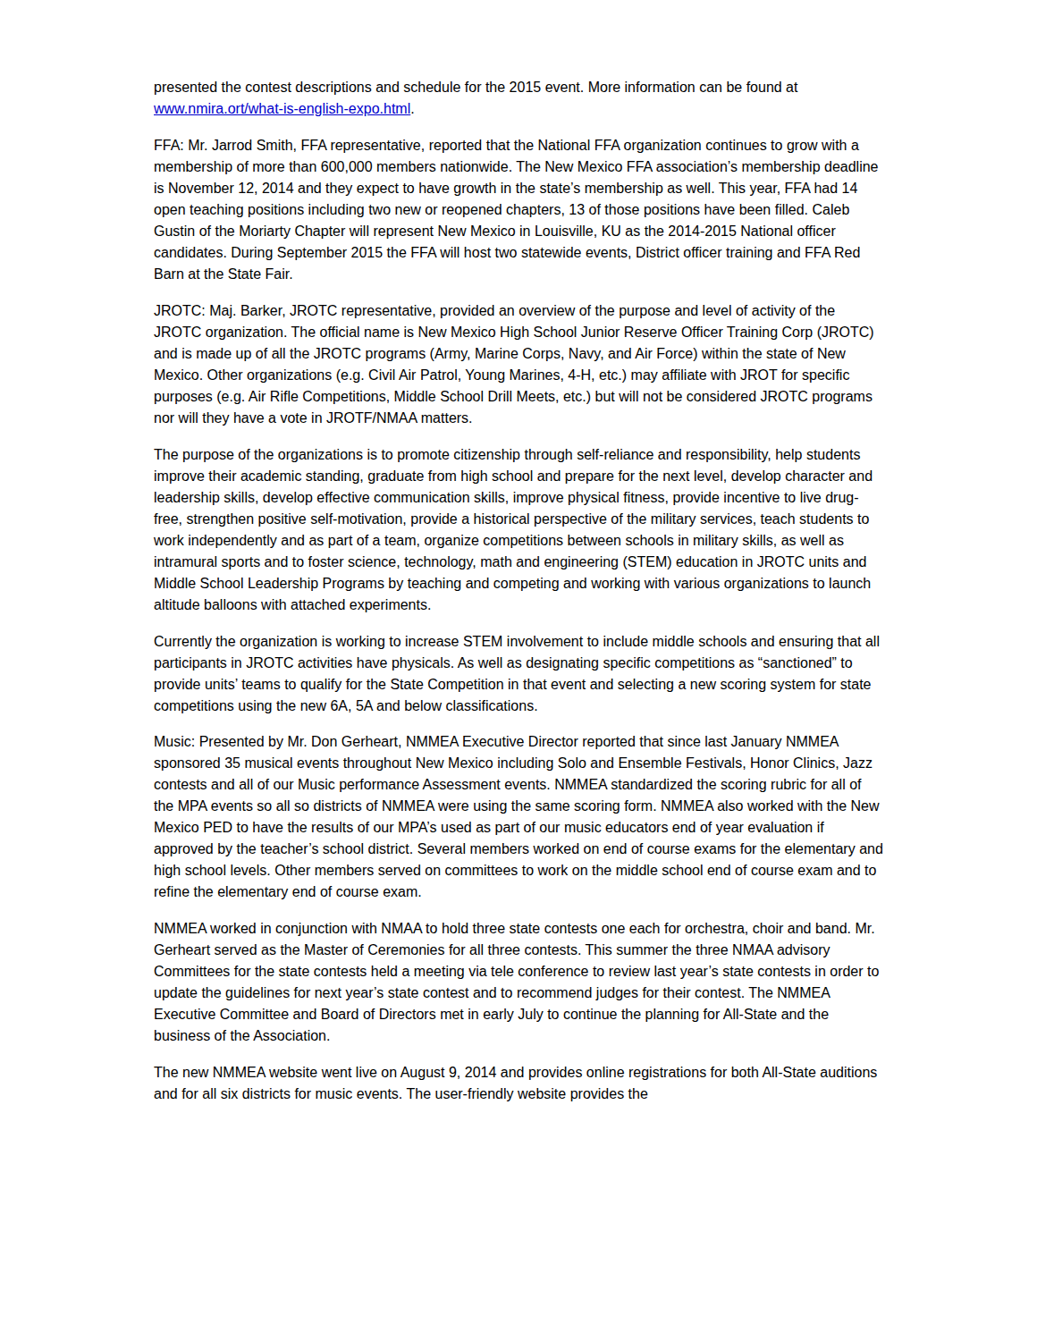presented the contest descriptions and schedule for the 2015 event. More information can be found at www.nmira.ort/what-is-english-expo.html.
FFA: Mr. Jarrod Smith, FFA representative, reported that the National FFA organization continues to grow with a membership of more than 600,000 members nationwide. The New Mexico FFA association’s membership deadline is November 12, 2014 and they expect to have growth in the state’s membership as well. This year, FFA had 14 open teaching positions including two new or reopened chapters, 13 of those positions have been filled. Caleb Gustin of the Moriarty Chapter will represent New Mexico in Louisville, KU as the 2014-2015 National officer candidates. During September 2015 the FFA will host two statewide events, District officer training and FFA Red Barn at the State Fair.
JROTC: Maj. Barker, JROTC representative, provided an overview of the purpose and level of activity of the JROTC organization. The official name is New Mexico High School Junior Reserve Officer Training Corp (JROTC) and is made up of all the JROTC programs (Army, Marine Corps, Navy, and Air Force) within the state of New Mexico. Other organizations (e.g. Civil Air Patrol, Young Marines, 4-H, etc.) may affiliate with JROT for specific purposes (e.g. Air Rifle Competitions, Middle School Drill Meets, etc.) but will not be considered JROTC programs nor will they have a vote in JROTF/NMAA matters.
The purpose of the organizations is to promote citizenship through self-reliance and responsibility, help students improve their academic standing, graduate from high school and prepare for the next level, develop character and leadership skills, develop effective communication skills, improve physical fitness, provide incentive to live drug-free, strengthen positive self-motivation, provide a historical perspective of the military services, teach students to work independently and as part of a team, organize competitions between schools in military skills, as well as intramural sports and to foster science, technology, math and engineering (STEM) education in JROTC units and Middle School Leadership Programs by teaching and competing and working with various organizations to launch altitude balloons with attached experiments.
Currently the organization is working to increase STEM involvement to include middle schools and ensuring that all participants in JROTC activities have physicals. As well as designating specific competitions as “sanctioned” to provide units’ teams to qualify for the State Competition in that event and selecting a new scoring system for state competitions using the new 6A, 5A and below classifications.
Music: Presented by Mr. Don Gerheart, NMMEA Executive Director reported that since last January NMMEA sponsored 35 musical events throughout New Mexico including Solo and Ensemble Festivals, Honor Clinics, Jazz contests and all of our Music performance Assessment events. NMMEA standardized the scoring rubric for all of the MPA events so all so districts of NMMEA were using the same scoring form. NMMEA also worked with the New Mexico PED to have the results of our MPA’s used as part of our music educators end of year evaluation if approved by the teacher’s school district. Several members worked on end of course exams for the elementary and high school levels. Other members served on committees to work on the middle school end of course exam and to refine the elementary end of course exam.
NMMEA worked in conjunction with NMAA to hold three state contests one each for orchestra, choir and band. Mr. Gerheart served as the Master of Ceremonies for all three contests. This summer the three NMAA advisory Committees for the state contests held a meeting via tele conference to review last year’s state contests in order to update the guidelines for next year’s state contest and to recommend judges for their contest. The NMMEA Executive Committee and Board of Directors met in early July to continue the planning for All-State and the business of the Association.
The new NMMEA website went live on August 9, 2014 and provides online registrations for both All-State auditions and for all six districts for music events. The user-friendly website provides the